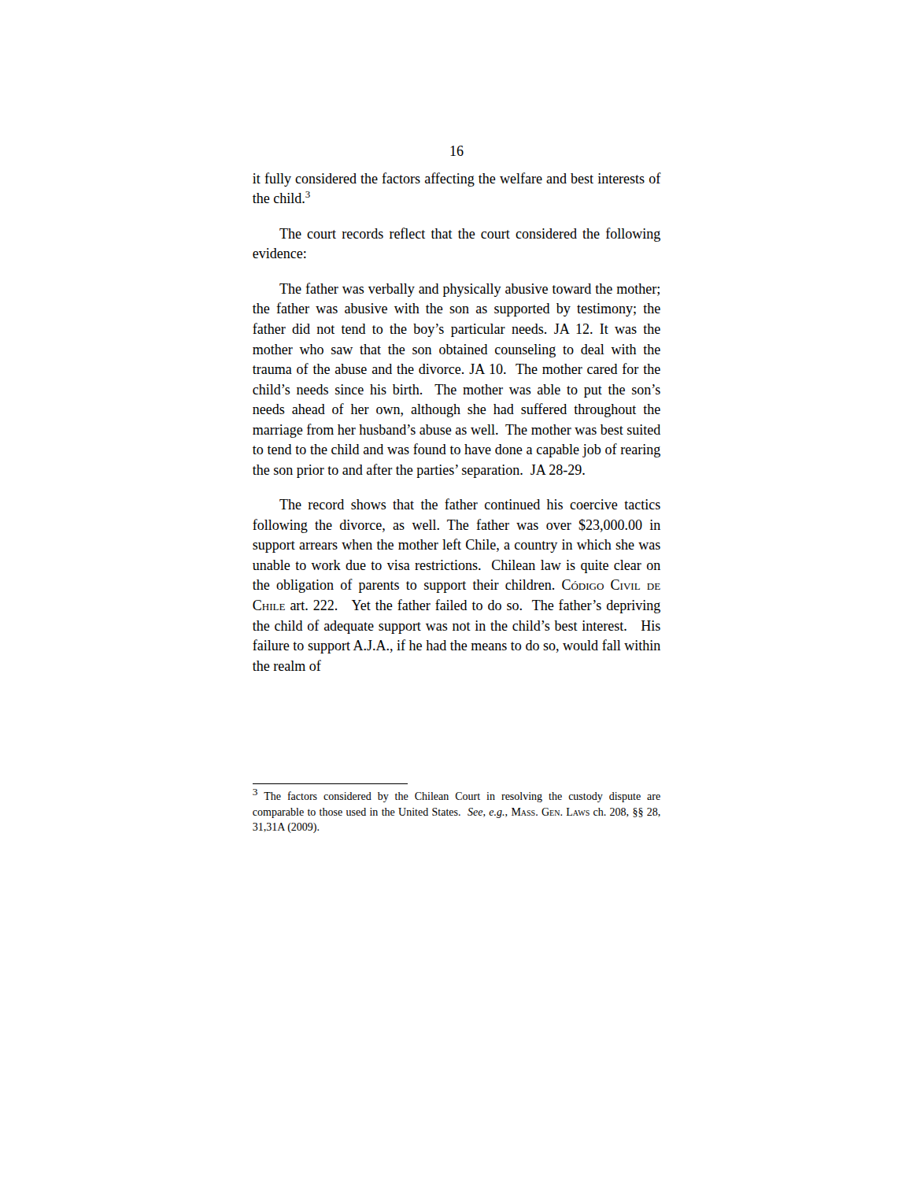16
it fully considered the factors affecting the welfare and best interests of the child.3
The court records reflect that the court considered the following evidence:
The father was verbally and physically abusive toward the mother; the father was abusive with the son as supported by testimony; the father did not tend to the boy’s particular needs. JA 12. It was the mother who saw that the son obtained counseling to deal with the trauma of the abuse and the divorce. JA 10. The mother cared for the child’s needs since his birth. The mother was able to put the son’s needs ahead of her own, although she had suffered throughout the marriage from her husband’s abuse as well. The mother was best suited to tend to the child and was found to have done a capable job of rearing the son prior to and after the parties’ separation. JA 28-29.
The record shows that the father continued his coercive tactics following the divorce, as well. The father was over $23,000.00 in support arrears when the mother left Chile, a country in which she was unable to work due to visa restrictions. Chilean law is quite clear on the obligation of parents to support their children. Código Civil de Chile art. 222. Yet the father failed to do so. The father’s depriving the child of adequate support was not in the child’s best interest. His failure to support A.J.A., if he had the means to do so, would fall within the realm of
3 The factors considered by the Chilean Court in resolving the custody dispute are comparable to those used in the United States. See, e.g., Mass. Gen. Laws ch. 208, §§ 28, 31,31A (2009).